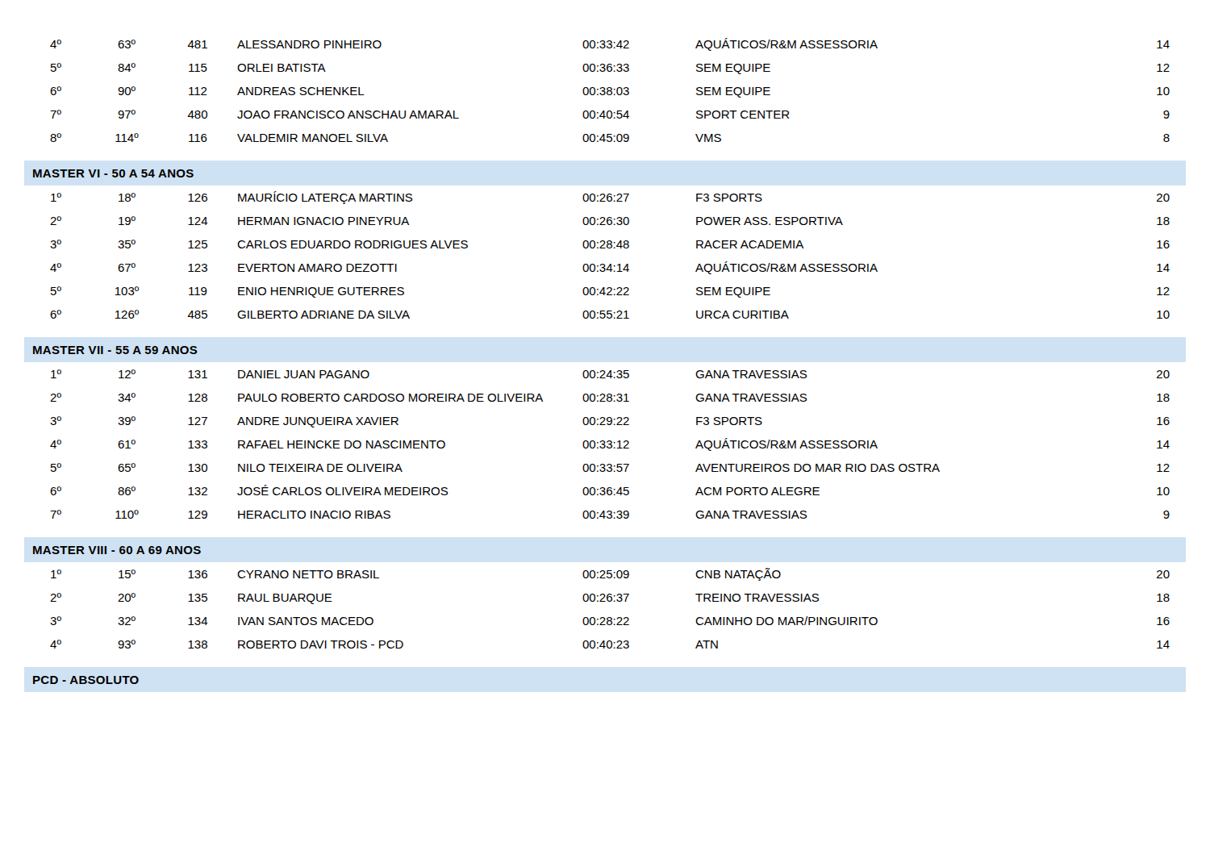| 4º | 63º | 481 | ALESSANDRO PINHEIRO | 00:33:42 | AQUÁTICOS/R&M ASSESSORIA | 14 |
| 5º | 84º | 115 | ORLEI BATISTA | 00:36:33 | SEM EQUIPE | 12 |
| 6º | 90º | 112 | ANDREAS SCHENKEL | 00:38:03 | SEM EQUIPE | 10 |
| 7º | 97º | 480 | JOAO FRANCISCO ANSCHAU AMARAL | 00:40:54 | SPORT CENTER | 9 |
| 8º | 114º | 116 | VALDEMIR MANOEL SILVA | 00:45:09 | VMS | 8 |
| MASTER VI - 50 A 54 ANOS |
| 1º | 18º | 126 | MAURÍCIO LATERÇA MARTINS | 00:26:27 | F3 SPORTS | 20 |
| 2º | 19º | 124 | HERMAN IGNACIO PINEYRUA | 00:26:30 | POWER ASS. ESPORTIVA | 18 |
| 3º | 35º | 125 | CARLOS EDUARDO RODRIGUES ALVES | 00:28:48 | RACER ACADEMIA | 16 |
| 4º | 67º | 123 | EVERTON AMARO DEZOTTI | 00:34:14 | AQUÁTICOS/R&M ASSESSORIA | 14 |
| 5º | 103º | 119 | ENIO HENRIQUE GUTERRES | 00:42:22 | SEM EQUIPE | 12 |
| 6º | 126º | 485 | GILBERTO ADRIANE DA SILVA | 00:55:21 | URCA CURITIBA | 10 |
| MASTER VII - 55 A 59 ANOS |
| 1º | 12º | 131 | DANIEL JUAN PAGANO | 00:24:35 | GANA TRAVESSIAS | 20 |
| 2º | 34º | 128 | PAULO ROBERTO CARDOSO MOREIRA DE OLIVEIRA | 00:28:31 | GANA TRAVESSIAS | 18 |
| 3º | 39º | 127 | ANDRE JUNQUEIRA XAVIER | 00:29:22 | F3 SPORTS | 16 |
| 4º | 61º | 133 | RAFAEL HEINCKE DO NASCIMENTO | 00:33:12 | AQUÁTICOS/R&M ASSESSORIA | 14 |
| 5º | 65º | 130 | NILO TEIXEIRA DE OLIVEIRA | 00:33:57 | AVENTUREIROS DO MAR RIO DAS OSTRA | 12 |
| 6º | 86º | 132 | JOSÉ CARLOS OLIVEIRA MEDEIROS | 00:36:45 | ACM PORTO ALEGRE | 10 |
| 7º | 110º | 129 | HERACLITO INACIO RIBAS | 00:43:39 | GANA TRAVESSIAS | 9 |
| MASTER VIII - 60 A 69 ANOS |
| 1º | 15º | 136 | CYRANO NETTO BRASIL | 00:25:09 | CNB NATAÇÃO | 20 |
| 2º | 20º | 135 | RAUL BUARQUE | 00:26:37 | TREINO TRAVESSIAS | 18 |
| 3º | 32º | 134 | IVAN SANTOS MACEDO | 00:28:22 | CAMINHO DO MAR/PINGUIRITO | 16 |
| 4º | 93º | 138 | ROBERTO DAVI TROIS - PCD | 00:40:23 | ATN | 14 |
| PCD - ABSOLUTO |